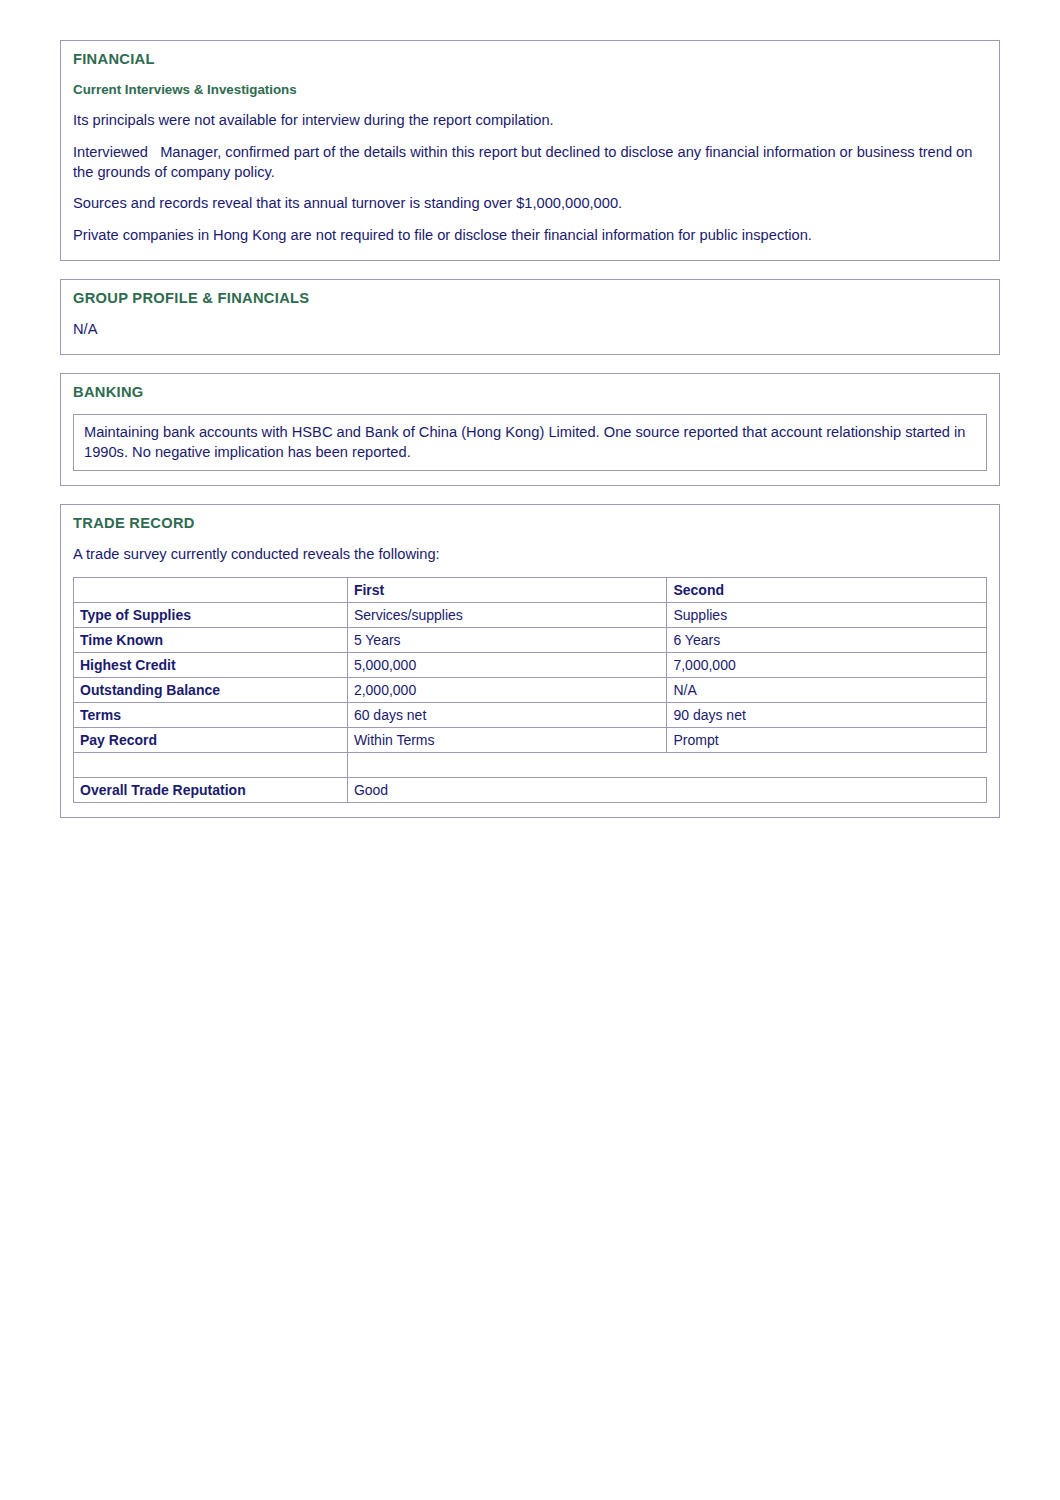FINANCIAL
Current Interviews & Investigations
Its principals were not available for interview during the report compilation.
Interviewed Manager, confirmed part of the details within this report but declined to disclose any financial information or business trend on the grounds of company policy.
Sources and records reveal that its annual turnover is standing over $1,000,000,000.
Private companies in Hong Kong are not required to file or disclose their financial information for public inspection.
GROUP PROFILE & FINANCIALS
N/A
BANKING
Maintaining bank accounts with HSBC and Bank of China (Hong Kong) Limited. One source reported that account relationship started in 1990s. No negative implication has been reported.
TRADE RECORD
A trade survey currently conducted reveals the following:
| | First | Second |
| Type of Supplies | Services/supplies | Supplies |
| Time Known | 5 Years | 6 Years |
| Highest Credit | 5,000,000 | 7,000,000 |
| Outstanding Balance | 2,000,000 | N/A |
| Terms | 60 days net | 90 days net |
| Pay Record | Within Terms | Prompt |
| Overall Trade Reputation | Good |